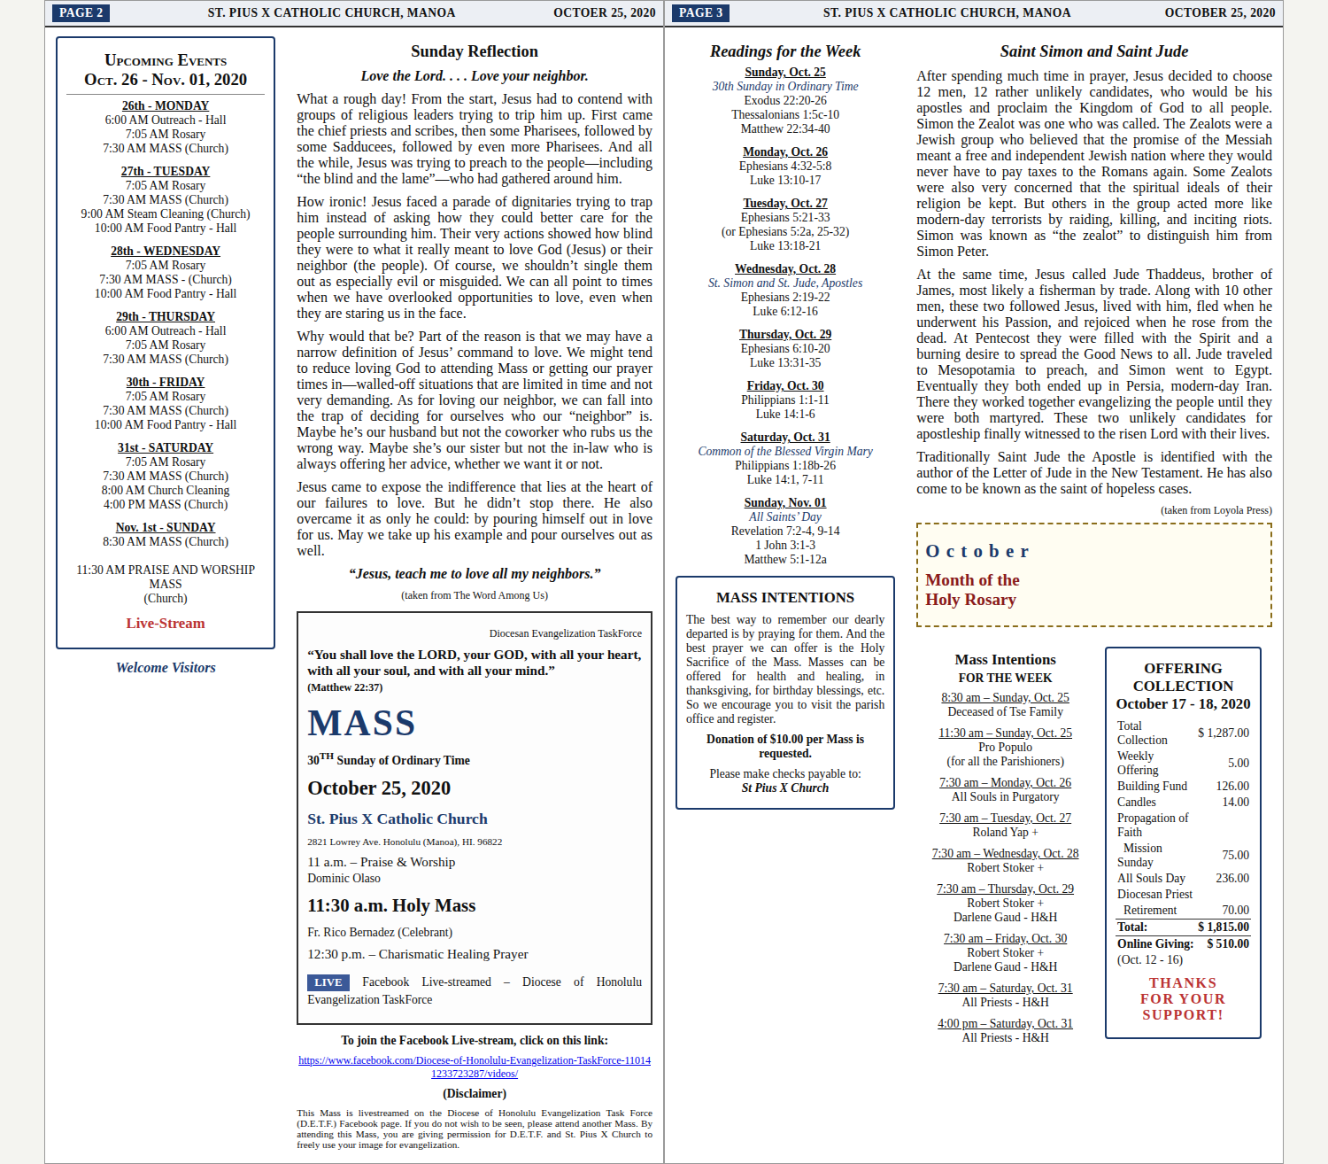PAGE 2 ST. PIUS X CATHOLIC CHURCH, MANOA OCTOER 25, 2020
Upcoming Events
Oct. 26 - Nov. 01, 2020
26th - MONDAY 6:00 AM Outreach - Hall
7:05 AM Rosary
7:30 AM MASS (Church)
27th - TUESDAY 7:05 AM Rosary
7:30 AM MASS (Church)
9:00 AM Steam Cleaning (Church)
10:00 AM Food Pantry - Hall
28th - WEDNESDAY 7:05 AM Rosary
7:30 AM MASS - (Church)
10:00 AM Food Pantry - Hall
29th - THURSDAY 6:00 AM Outreach - Hall
7:05 AM Rosary
7:30 AM MASS (Church)
30th - FRIDAY 7:05 AM Rosary
7:30 AM MASS (Church)
10:00 AM Food Pantry - Hall
31st - SATURDAY 7:05 AM Rosary
7:30 AM MASS (Church)
8:00 AM Church Cleaning
4:00 PM MASS (Church)
Nov. 1st - SUNDAY 8:30 AM MASS (Church)
11:30 AM PRAISE AND WORSHIP MASS
(Church)
Live-Stream
Welcome Visitors
Sunday Reflection
Love the Lord. . . . Love your neighbor.
What a rough day! From the start, Jesus had to contend with groups of religious leaders trying to trip him up. First came the chief priests and scribes, then some Pharisees, followed by some Sadducees, followed by even more Pharisees. And all the while, Jesus was trying to preach to the people—including “the blind and the lame”—who had gathered around him.
How ironic! Jesus faced a parade of dignitaries trying to trap him instead of asking how they could better care for the people surrounding him. Their very actions showed how blind they were to what it really meant to love God (Jesus) or their neighbor (the people). Of course, we shouldn’t single them out as especially evil or misguided. We can all point to times when we have overlooked opportunities to love, even when they are staring us in the face.
Why would that be? Part of the reason is that we may have a narrow definition of Jesus’ command to love. We might tend to reduce loving God to attending Mass or getting our prayer times in—walled-off situations that are limited in time and not very demanding. As for loving our neighbor, we can fall into the trap of deciding for ourselves who our “neighbor” is. Maybe he’s our husband but not the coworker who rubs us the wrong way. Maybe she’s our sister but not the in-law who is always offering her advice, whether we want it or not.
Jesus came to expose the indifference that lies at the heart of our failures to love. But he didn’t stop there. He also overcame it as only he could: by pouring himself out in love for us. May we take up his example and pour ourselves out as well.
“Jesus, teach me to love all my neighbors.”
(taken from The Word Among Us)
Diocesan Evangelization TaskForce
“You shall love the LORD, your GOD, with all your heart, with all your soul, and with all your mind.”
(Matthew 22:37)
MASS
30TH Sunday of Ordinary Time
October 25, 2020
St. Pius X Catholic Church
2821 Lowrey Ave. Honolulu (Manoa), HI. 96822
11 a.m. – Praise & Worship
Dominic Olaso
11:30 a.m. Holy Mass
Fr. Rico Bernadez (Celebrant)
12:30 p.m. – Charismatic Healing Prayer
LIVE Facebook Live-streamed – Diocese of Honolulu Evangelization TaskForce
To join the Facebook Live-stream, click on this link:
https://www.facebook.com/Diocese-of-Honolulu-Evangelization-TaskForce-110141233723287/videos/
(Disclaimer)
This Mass is livestreamed on the Diocese of Honolulu Evangelization Task Force (D.E.T.F.) Facebook page. If you do not wish to be seen, please attend another Mass. By attending this Mass, you are giving permission for D.E.T.F. and St. Pius X Church to freely use your image for evangelization.
PAGE 3 ST. PIUS X CATHOLIC CHURCH, MANOA OCTOBER 25, 2020
Readings for the Week
Sunday, Oct. 25 30th Sunday in Ordinary Time Exodus 22:20-26
Thessalonians 1:5c-10
Matthew 22:34-40
Monday, Oct. 26 Ephesians 4:32-5:8
Luke 13:10-17
Tuesday, Oct. 27 Ephesians 5:21-33
(or Ephesians 5:2a, 25-32)
Luke 13:18-21
Wednesday, Oct. 28 St. Simon and St. Jude, Apostles Ephesians 2:19-22
Luke 6:12-16
Thursday, Oct. 29 Ephesians 6:10-20
Luke 13:31-35
Friday, Oct. 30 Philippians 1:1-11
Luke 14:1-6
Saturday, Oct. 31 Common of the Blessed Virgin Mary Philippians 1:18b-26
Luke 14:1, 7-11
Sunday, Nov. 01 All Saints’ Day Revelation 7:2-4, 9-14
1 John 3:1-3
Matthew 5:1-12a
MASS INTENTIONS
The best way to remember our dearly departed is by praying for them. And the best prayer we can offer is the Holy Sacrifice of the Mass. Masses can be offered for health and healing, in thanksgiving, for birthday blessings, etc. So we encourage you to visit the parish office and register.
Donation of $10.00 per Mass is requested.
Please make checks payable to:
St Pius X Church
Saint Simon and Saint Jude
After spending much time in prayer, Jesus decided to choose 12 men, 12 rather unlikely candidates, who would be his apostles and proclaim the Kingdom of God to all people. Simon the Zealot was one who was called. The Zealots were a Jewish group who believed that the promise of the Messiah meant a free and independent Jewish nation where they would never have to pay taxes to the Romans again. Some Zealots were also very concerned that the spiritual ideals of their religion be kept. But others in the group acted more like modern-day terrorists by raiding, killing, and inciting riots. Simon was known as “the zealot” to distinguish him from Simon Peter.
At the same time, Jesus called Jude Thaddeus, brother of James, most likely a fisherman by trade. Along with 10 other men, these two followed Jesus, lived with him, fled when he underwent his Passion, and rejoiced when he rose from the dead. At Pentecost they were filled with the Spirit and a burning desire to spread the Good News to all. Jude traveled to Mesopotamia to preach, and Simon went to Egypt. Eventually they both ended up in Persia, modern-day Iran. There they worked together evangelizing the people until they were both martyred. These two unlikely candidates for apostleship finally witnessed to the risen Lord with their lives.
Traditionally Saint Jude the Apostle is identified with the author of the Letter of Jude in the New Testament. He has also come to be known as the saint of hopeless cases.
(taken from Loyola Press)
October
Month of the
Holy Rosary
Mass Intentions
FOR THE WEEK
8:30 am – Sunday, Oct. 25 Deceased of Tse Family
11:30 am – Sunday, Oct. 25 Pro Populo
(for all the Parishioners)
7:30 am – Monday, Oct. 26 All Souls in Purgatory
7:30 am – Tuesday, Oct. 27 Roland Yap +
7:30 am – Wednesday, Oct. 28 Robert Stoker +
7:30 am – Thursday, Oct. 29 Robert Stoker +
Darlene Gaud - H&H
7:30 am – Friday, Oct. 30 Robert Stoker +
Darlene Gaud - H&H
7:30 am – Saturday, Oct. 31 All Priests - H&H
4:00 pm – Saturday, Oct. 31 All Priests - H&H
OFFERING COLLECTION
October 17 - 18, 2020
| Total Collection | $ 1,287.00 |
| Weekly Offering | 5.00 |
| Building Fund | 126.00 |
| Candles | 14.00 |
| Propagation of Faith | |
| Mission Sunday | 75.00 |
| All Souls Day | 236.00 |
| Diocesan Priest | |
| Retirement | 70.00 |
| Total: | $ 1,815.00 |
| Online Giving: | $ 510.00 |
| (Oct. 12 - 16) |
THANKS
FOR YOUR SUPPORT!